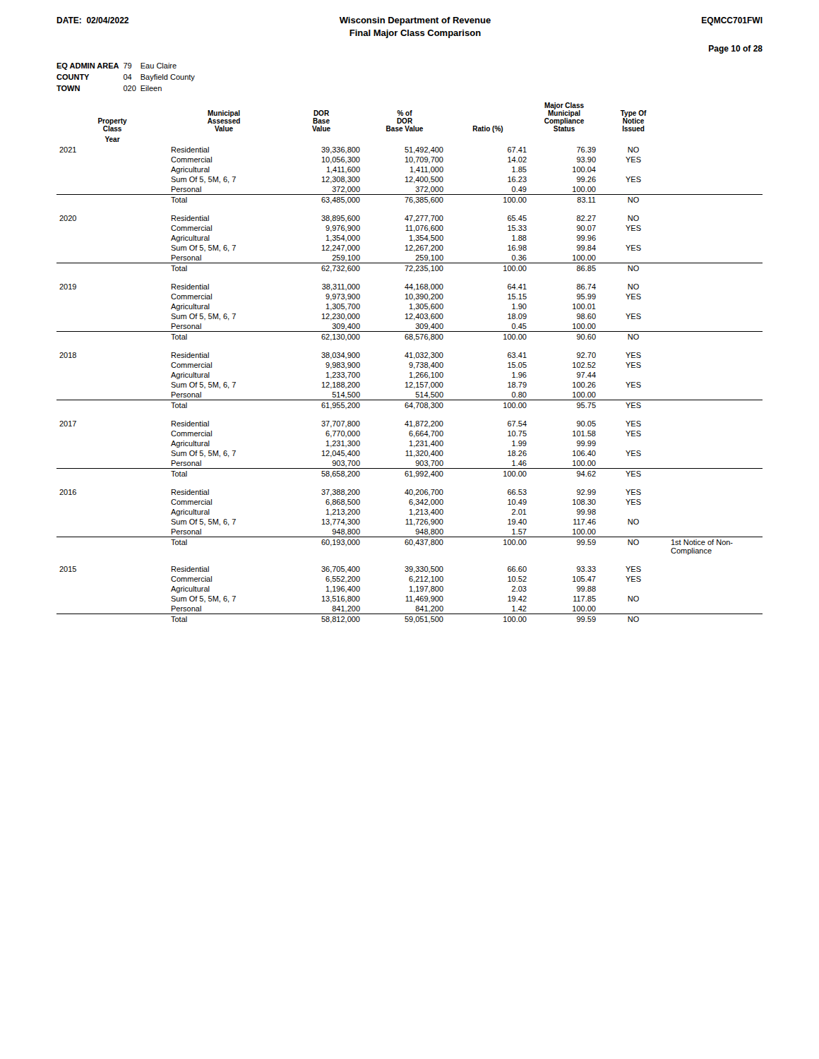DATE: 02/04/2022
Wisconsin Department of Revenue
Final Major Class Comparison
EQMCC701FWI
Page 10 of 28
| EQ ADMIN AREA | 79 | Eau Claire |
| COUNTY | 04 | Bayfield County |
| TOWN | 020 | Eileen |
| Property Class | Municipal Assessed Value | DOR Base Value | % of DOR Base Value | Ratio (%) | Major Class Municipal Compliance Status | Type Of Notice Issued |
| --- | --- | --- | --- | --- | --- | --- |
| Year | |
| 2021 | Residential | 39,336,800 | 51,492,400 | 67.41 | 76.39 | NO | |
| | Commercial | 10,056,300 | 10,709,700 | 14.02 | 93.90 | YES | |
| | Agricultural | 1,411,600 | 1,411,000 | 1.85 | 100.04 | | |
| | Sum Of 5, 5M, 6, 7 | 12,308,300 | 12,400,500 | 16.23 | 99.26 | YES | |
| | Personal | 372,000 | 372,000 | 0.49 | 100.00 | | |
| | Total | 63,485,000 | 76,385,600 | 100.00 | 83.11 | NO | |
| 2020 | Residential | 38,895,600 | 47,277,700 | 65.45 | 82.27 | NO | |
| | Commercial | 9,976,900 | 11,076,600 | 15.33 | 90.07 | YES | |
| | Agricultural | 1,354,000 | 1,354,500 | 1.88 | 99.96 | | |
| | Sum Of 5, 5M, 6, 7 | 12,247,000 | 12,267,200 | 16.98 | 99.84 | YES | |
| | Personal | 259,100 | 259,100 | 0.36 | 100.00 | | |
| | Total | 62,732,600 | 72,235,100 | 100.00 | 86.85 | NO | |
| 2019 | Residential | 38,311,000 | 44,168,000 | 64.41 | 86.74 | NO | |
| | Commercial | 9,973,900 | 10,390,200 | 15.15 | 95.99 | YES | |
| | Agricultural | 1,305,700 | 1,305,600 | 1.90 | 100.01 | | |
| | Sum Of 5, 5M, 6, 7 | 12,230,000 | 12,403,600 | 18.09 | 98.60 | YES | |
| | Personal | 309,400 | 309,400 | 0.45 | 100.00 | | |
| | Total | 62,130,000 | 68,576,800 | 100.00 | 90.60 | NO | |
| 2018 | Residential | 38,034,900 | 41,032,300 | 63.41 | 92.70 | YES | |
| | Commercial | 9,983,900 | 9,738,400 | 15.05 | 102.52 | YES | |
| | Agricultural | 1,233,700 | 1,266,100 | 1.96 | 97.44 | | |
| | Sum Of 5, 5M, 6, 7 | 12,188,200 | 12,157,000 | 18.79 | 100.26 | YES | |
| | Personal | 514,500 | 514,500 | 0.80 | 100.00 | | |
| | Total | 61,955,200 | 64,708,300 | 100.00 | 95.75 | YES | |
| 2017 | Residential | 37,707,800 | 41,872,200 | 67.54 | 90.05 | YES | |
| | Commercial | 6,770,000 | 6,664,700 | 10.75 | 101.58 | YES | |
| | Agricultural | 1,231,300 | 1,231,400 | 1.99 | 99.99 | | |
| | Sum Of 5, 5M, 6, 7 | 12,045,400 | 11,320,400 | 18.26 | 106.40 | YES | |
| | Personal | 903,700 | 903,700 | 1.46 | 100.00 | | |
| | Total | 58,658,200 | 61,992,400 | 100.00 | 94.62 | YES | |
| 2016 | Residential | 37,388,200 | 40,206,700 | 66.53 | 92.99 | YES | |
| | Commercial | 6,868,500 | 6,342,000 | 10.49 | 108.30 | YES | |
| | Agricultural | 1,213,200 | 1,213,400 | 2.01 | 99.98 | | |
| | Sum Of 5, 5M, 6, 7 | 13,774,300 | 11,726,900 | 19.40 | 117.46 | NO | |
| | Personal | 948,800 | 948,800 | 1.57 | 100.00 | | |
| | Total | 60,193,000 | 60,437,800 | 100.00 | 99.59 | NO | 1st Notice of Non-Compliance |
| 2015 | Residential | 36,705,400 | 39,330,500 | 66.60 | 93.33 | YES | |
| | Commercial | 6,552,200 | 6,212,100 | 10.52 | 105.47 | YES | |
| | Agricultural | 1,196,400 | 1,197,800 | 2.03 | 99.88 | | |
| | Sum Of 5, 5M, 6, 7 | 13,516,800 | 11,469,900 | 19.42 | 117.85 | NO | |
| | Personal | 841,200 | 841,200 | 1.42 | 100.00 | | |
| | Total | 58,812,000 | 59,051,500 | 100.00 | 99.59 | NO | |